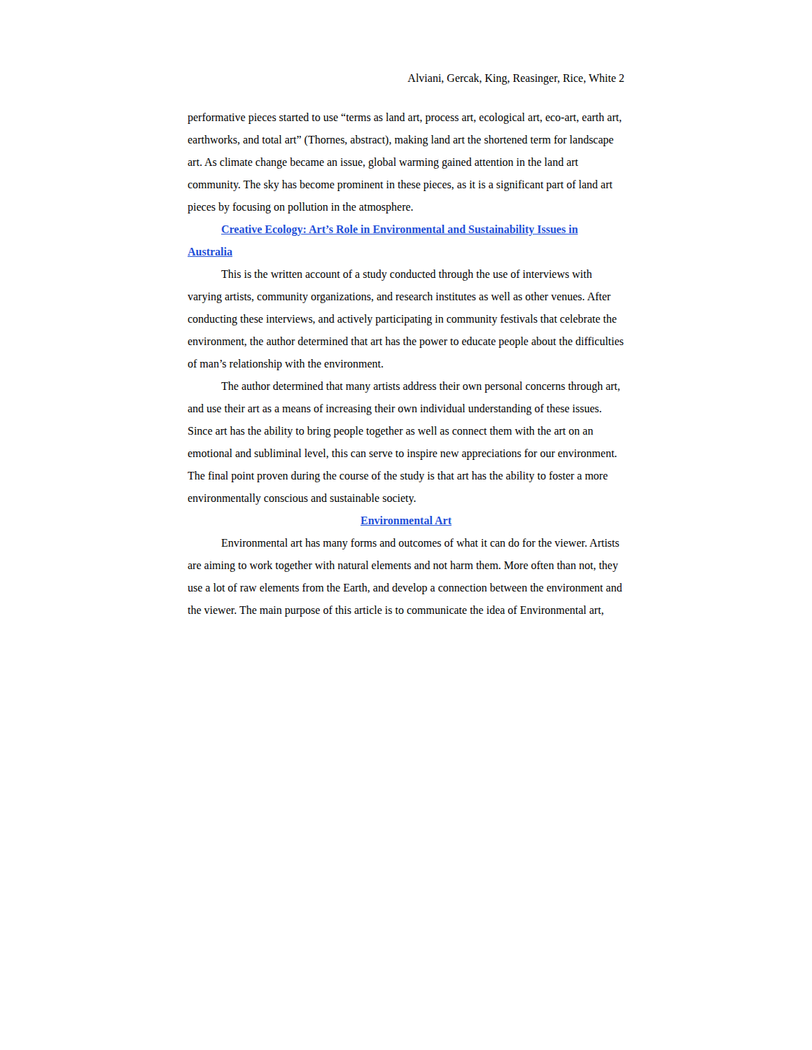Alviani, Gercak, King, Reasinger, Rice, White 2
performative pieces started to use “terms as land art, process art, ecological art, eco-art, earth art, earthworks, and total art” (Thornes, abstract), making land art the shortened term for landscape art. As climate change became an issue, global warming gained attention in the land art community. The sky has become prominent in these pieces, as it is a significant part of land art pieces by focusing on pollution in the atmosphere.
Creative Ecology: Art’s Role in Environmental and Sustainability Issues in Australia
This is the written account of a study conducted through the use of interviews with varying artists, community organizations, and research institutes as well as other venues. After conducting these interviews, and actively participating in community festivals that celebrate the environment, the author determined that art has the power to educate people about the difficulties of man’s relationship with the environment.
The author determined that many artists address their own personal concerns through art, and use their art as a means of increasing their own individual understanding of these issues. Since art has the ability to bring people together as well as connect them with the art on an emotional and subliminal level, this can serve to inspire new appreciations for our environment. The final point proven during the course of the study is that art has the ability to foster a more environmentally conscious and sustainable society.
Environmental Art
Environmental art has many forms and outcomes of what it can do for the viewer. Artists are aiming to work together with natural elements and not harm them. More often than not, they use a lot of raw elements from the Earth, and develop a connection between the environment and the viewer. The main purpose of this article is to communicate the idea of Environmental art,